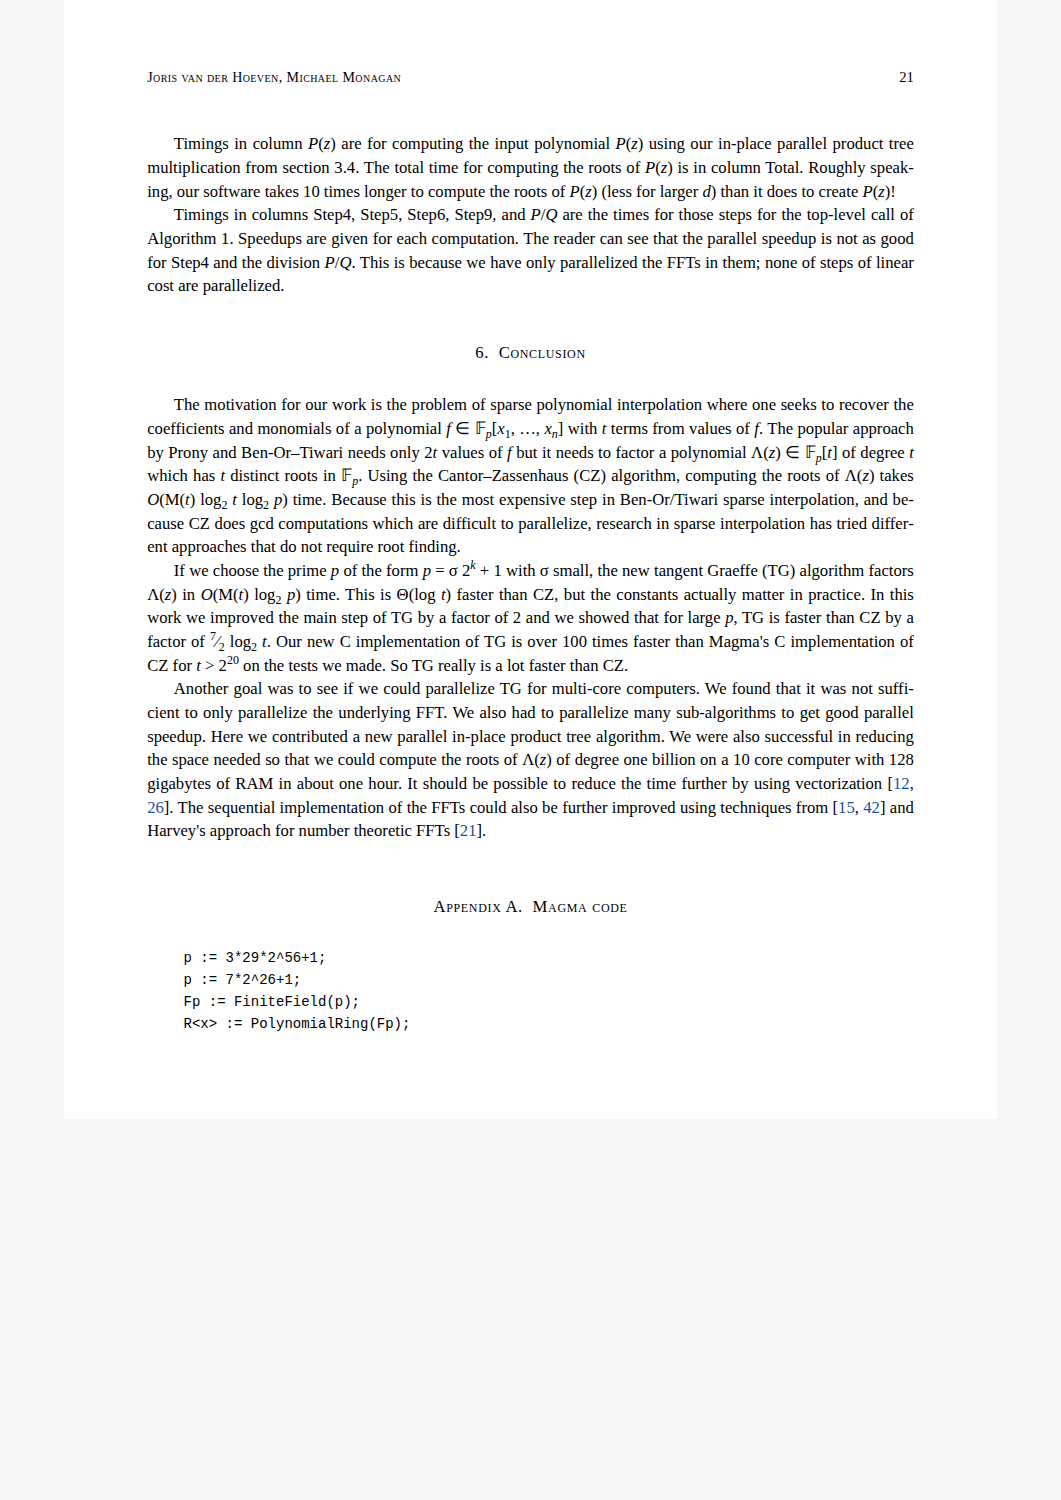Joris van der Hoeven, Michael Monagan 21
Timings in column P(z) are for computing the input polynomial P(z) using our in-place parallel product tree multiplication from section 3.4. The total time for computing the roots of P(z) is in column Total. Roughly speaking, our software takes 10 times longer to compute the roots of P(z) (less for larger d) than it does to create P(z)!
Timings in columns Step4, Step5, Step6, Step9, and P/Q are the times for those steps for the top-level call of Algorithm 1. Speedups are given for each computation. The reader can see that the parallel speedup is not as good for Step4 and the division P/Q. This is because we have only parallelized the FFTs in them; none of steps of linear cost are parallelized.
6. Conclusion
The motivation for our work is the problem of sparse polynomial interpolation where one seeks to recover the coefficients and monomials of a polynomial f ∈ 𝔽p[x1, …, xn] with t terms from values of f. The popular approach by Prony and Ben-Or–Tiwari needs only 2t values of f but it needs to factor a polynomial Λ(z) ∈ 𝔽p[t] of degree t which has t distinct roots in 𝔽p. Using the Cantor–Zassenhaus (CZ) algorithm, computing the roots of Λ(z) takes O(M(t) log2 t log2 p) time. Because this is the most expensive step in Ben-Or/Tiwari sparse interpolation, and because CZ does gcd computations which are difficult to parallelize, research in sparse interpolation has tried different approaches that do not require root finding.
If we choose the prime p of the form p = σ 2k + 1 with σ small, the new tangent Graeffe (TG) algorithm factors Λ(z) in O(M(t) log2 p) time. This is Θ(log t) faster than CZ, but the constants actually matter in practice. In this work we improved the main step of TG by a factor of 2 and we showed that for large p, TG is faster than CZ by a factor of 7⁄2 log2 t. Our new C implementation of TG is over 100 times faster than Magma's C implementation of CZ for t > 220 on the tests we made. So TG really is a lot faster than CZ.
Another goal was to see if we could parallelize TG for multi-core computers. We found that it was not sufficient to only parallelize the underlying FFT. We also had to parallelize many sub-algorithms to get good parallel speedup. Here we contributed a new parallel in-place product tree algorithm. We were also successful in reducing the space needed so that we could compute the roots of Λ(z) of degree one billion on a 10 core computer with 128 gigabytes of RAM in about one hour. It should be possible to reduce the time further by using vectorization [12, 26]. The sequential implementation of the FFTs could also be further improved using techniques from [15, 42] and Harvey's approach for number theoretic FFTs [21].
Appendix A. Magma code
p := 3*29*2^56+1;
p := 7*2^26+1;
Fp := FiniteField(p);
R<x> := PolynomialRing(Fp);